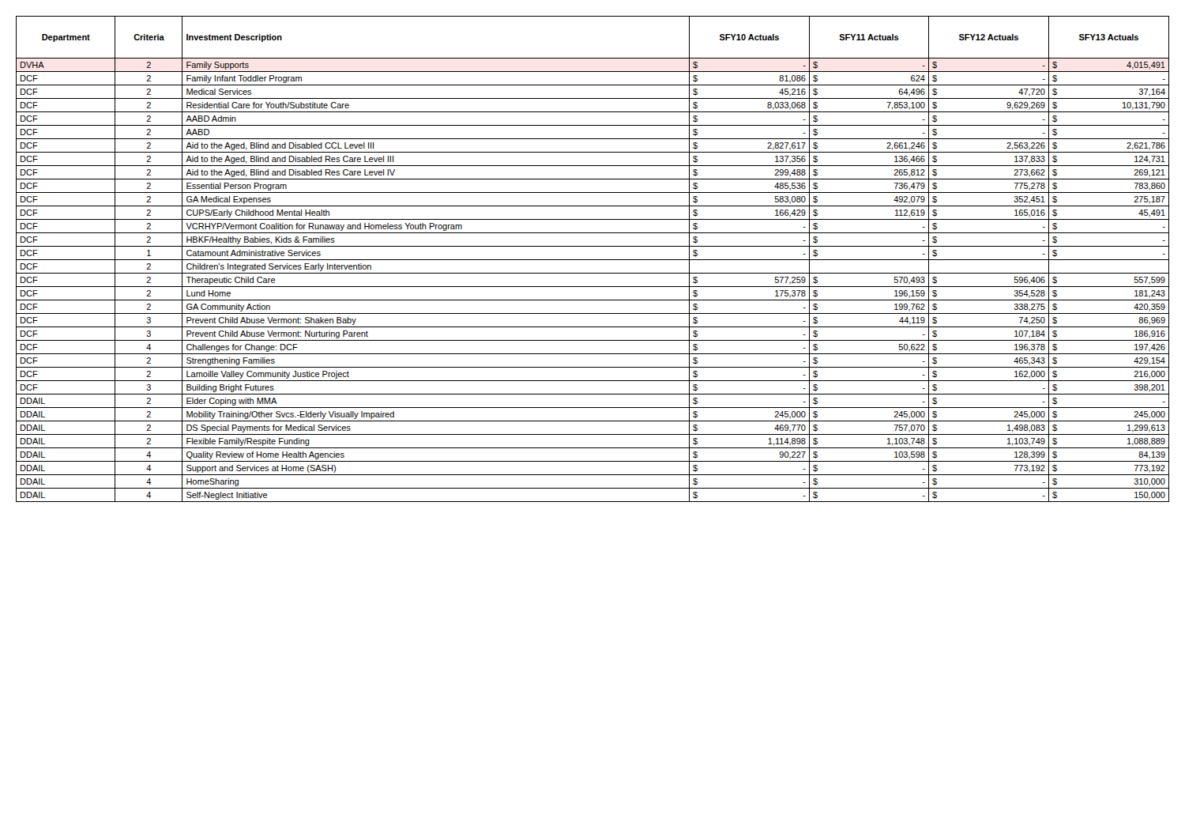| Department | Criteria | Investment Description | SFY10 Actuals | SFY11 Actuals | SFY12 Actuals | SFY13 Actuals |
| --- | --- | --- | --- | --- | --- | --- |
| DVHA | 2 | Family Supports | $ - | $ - | $ - | $ 4,015,491 |
| DCF | 2 | Family Infant Toddler Program | $ 81,086 | $ 624 | $ - | $ - |
| DCF | 2 | Medical Services | $ 45,216 | $ 64,496 | $ 47,720 | $ 37,164 |
| DCF | 2 | Residential Care for Youth/Substitute Care | $ 8,033,068 | $ 7,853,100 | $ 9,629,269 | $ 10,131,790 |
| DCF | 2 | AABD Admin | $ - | $ - | $ - | $ - |
| DCF | 2 | AABD | $ - | $ - | $ - | $ - |
| DCF | 2 | Aid to the Aged, Blind and Disabled CCL Level III | $ 2,827,617 | $ 2,661,246 | $ 2,563,226 | $ 2,621,786 |
| DCF | 2 | Aid to the Aged, Blind and Disabled Res Care Level III | $ 137,356 | $ 136,466 | $ 137,833 | $ 124,731 |
| DCF | 2 | Aid to the Aged, Blind and Disabled Res Care Level IV | $ 299,488 | $ 265,812 | $ 273,662 | $ 269,121 |
| DCF | 2 | Essential Person Program | $ 485,536 | $ 736,479 | $ 775,278 | $ 783,860 |
| DCF | 2 | GA Medical Expenses | $ 583,080 | $ 492,079 | $ 352,451 | $ 275,187 |
| DCF | 2 | CUPS/Early Childhood Mental Health | $ 166,429 | $ 112,619 | $ 165,016 | $ 45,491 |
| DCF | 2 | VCRHYP/Vermont Coalition for Runaway and Homeless Youth Program | $ - | $ - | $ - | $ - |
| DCF | 2 | HBKF/Healthy Babies, Kids & Families | $ - | $ - | $ - | $ - |
| DCF | 1 | Catamount Administrative Services | $ - | $ - | $ - | $ - |
| DCF | 2 | Children's Integrated Services Early Intervention | | | | |
| DCF | 2 | Therapeutic Child Care | $ 577,259 | $ 570,493 | $ 596,406 | $ 557,599 |
| DCF | 2 | Lund Home | $ 175,378 | $ 196,159 | $ 354,528 | $ 181,243 |
| DCF | 2 | GA Community Action | $ - | $ 199,762 | $ 338,275 | $ 420,359 |
| DCF | 3 | Prevent Child Abuse Vermont: Shaken Baby | $ - | $ 44,119 | $ 74,250 | $ 86,969 |
| DCF | 3 | Prevent Child Abuse Vermont: Nurturing Parent | $ - | $ - | $ 107,184 | $ 186,916 |
| DCF | 4 | Challenges for Change: DCF | $ - | $ 50,622 | $ 196,378 | $ 197,426 |
| DCF | 2 | Strengthening Families | $ - | $ - | $ 465,343 | $ 429,154 |
| DCF | 2 | Lamoille Valley Community Justice Project | $ - | $ - | $ 162,000 | $ 216,000 |
| DCF | 3 | Building Bright Futures | $ - | $ - | $ - | $ 398,201 |
| DDAIL | 2 | Elder Coping with MMA | $ - | $ - | $ - | $ - |
| DDAIL | 2 | Mobility Training/Other Svcs.-Elderly Visually Impaired | $ 245,000 | $ 245,000 | $ 245,000 | $ 245,000 |
| DDAIL | 2 | DS Special Payments for Medical Services | $ 469,770 | $ 757,070 | $ 1,498,083 | $ 1,299,613 |
| DDAIL | 2 | Flexible Family/Respite Funding | $ 1,114,898 | $ 1,103,748 | $ 1,103,749 | $ 1,088,889 |
| DDAIL | 4 | Quality Review of Home Health Agencies | $ 90,227 | $ 103,598 | $ 128,399 | $ 84,139 |
| DDAIL | 4 | Support and Services at Home (SASH) | $ - | $ - | $ 773,192 | $ 773,192 |
| DDAIL | 4 | HomeSharing | $ - | $ - | $ - | $ 310,000 |
| DDAIL | 4 | Self-Neglect Initiative | $ - | $ - | $ - | $ 150,000 |